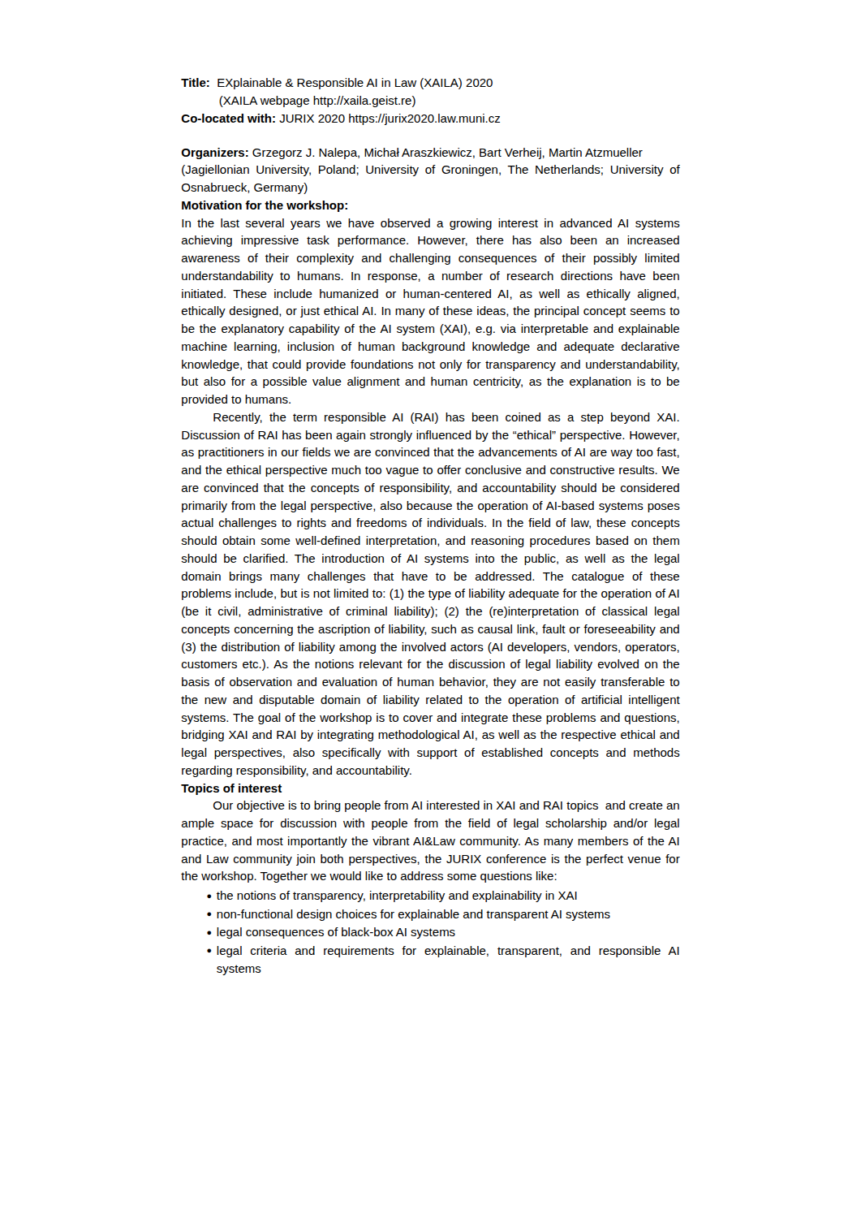Title: EXplainable & Responsible AI in Law (XAILA) 2020
(XAILA webpage http://xaila.geist.re)
Co-located with: JURIX 2020 https://jurix2020.law.muni.cz
Organizers: Grzegorz J. Nalepa, Michał Araszkiewicz, Bart Verheij, Martin Atzmueller
(Jagiellonian University, Poland; University of Groningen, The Netherlands; University of Osnabrueck, Germany)
Motivation for the workshop:
In the last several years we have observed a growing interest in advanced AI systems achieving impressive task performance. However, there has also been an increased awareness of their complexity and challenging consequences of their possibly limited understandability to humans. In response, a number of research directions have been initiated. These include humanized or human-centered AI, as well as ethically aligned, ethically designed, or just ethical AI. In many of these ideas, the principal concept seems to be the explanatory capability of the AI system (XAI), e.g. via interpretable and explainable machine learning, inclusion of human background knowledge and adequate declarative knowledge, that could provide foundations not only for transparency and understandability, but also for a possible value alignment and human centricity, as the explanation is to be provided to humans.
Recently, the term responsible AI (RAI) has been coined as a step beyond XAI. Discussion of RAI has been again strongly influenced by the “ethical” perspective. However, as practitioners in our fields we are convinced that the advancements of AI are way too fast, and the ethical perspective much too vague to offer conclusive and constructive results. We are convinced that the concepts of responsibility, and accountability should be considered primarily from the legal perspective, also because the operation of AI-based systems poses actual challenges to rights and freedoms of individuals. In the field of law, these concepts should obtain some well-defined interpretation, and reasoning procedures based on them should be clarified. The introduction of AI systems into the public, as well as the legal domain brings many challenges that have to be addressed. The catalogue of these problems include, but is not limited to: (1) the type of liability adequate for the operation of AI (be it civil, administrative of criminal liability); (2) the (re)interpretation of classical legal concepts concerning the ascription of liability, such as causal link, fault or foreseeability and (3) the distribution of liability among the involved actors (AI developers, vendors, operators, customers etc.). As the notions relevant for the discussion of legal liability evolved on the basis of observation and evaluation of human behavior, they are not easily transferable to the new and disputable domain of liability related to the operation of artificial intelligent systems. The goal of the workshop is to cover and integrate these problems and questions, bridging XAI and RAI by integrating methodological AI, as well as the respective ethical and legal perspectives, also specifically with support of established concepts and methods regarding responsibility, and accountability.
Topics of interest
Our objective is to bring people from AI interested in XAI and RAI topics and create an ample space for discussion with people from the field of legal scholarship and/or legal practice, and most importantly the vibrant AI&Law community. As many members of the AI and Law community join both perspectives, the JURIX conference is the perfect venue for the workshop. Together we would like to address some questions like:
the notions of transparency, interpretability and explainability in XAI
non-functional design choices for explainable and transparent AI systems
legal consequences of black-box AI systems
legal criteria and requirements for explainable, transparent, and responsible AI systems